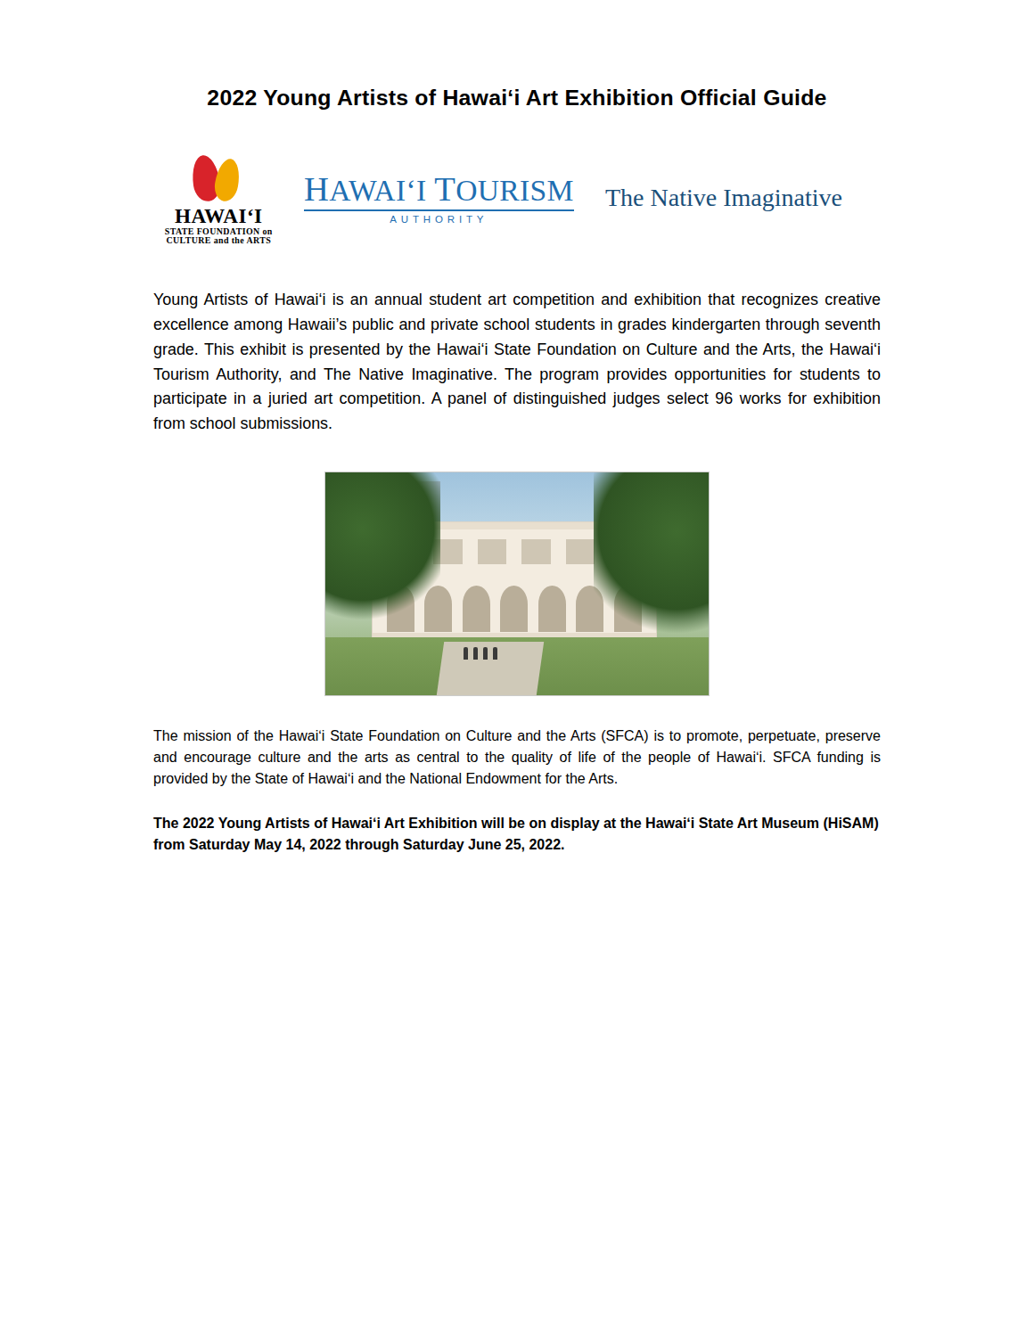2022 Young Artists of Hawaiʻi Art Exhibition Official Guide
HAWAIʻI
STATE FOUNDATION on
CULTURE and the ARTS
HAWAIʻI TOURISM
AUTHORITY
The Native Imaginative
Young Artists of Hawaiʻi is an annual student art competition and exhibition that recognizes creative excellence among Hawaii’s public and private school students in grades kindergarten through seventh grade. This exhibit is presented by the Hawaiʻi State Foundation on Culture and the Arts, the Hawaiʻi Tourism Authority, and The Native Imaginative. The program provides opportunities for students to participate in a juried art competition. A panel of distinguished judges select 96 works for exhibition from school submissions.
The mission of the Hawaiʻi State Foundation on Culture and the Arts (SFCA) is to promote, perpetuate, preserve and encourage culture and the arts as central to the quality of life of the people of Hawaiʻi. SFCA funding is provided by the State of Hawaiʻi and the National Endowment for the Arts.
The 2022 Young Artists of Hawaiʻi Art Exhibition will be on display at the Hawaiʻi State Art Museum (HiSAM) from Saturday May 14, 2022 through Saturday June 25, 2022.